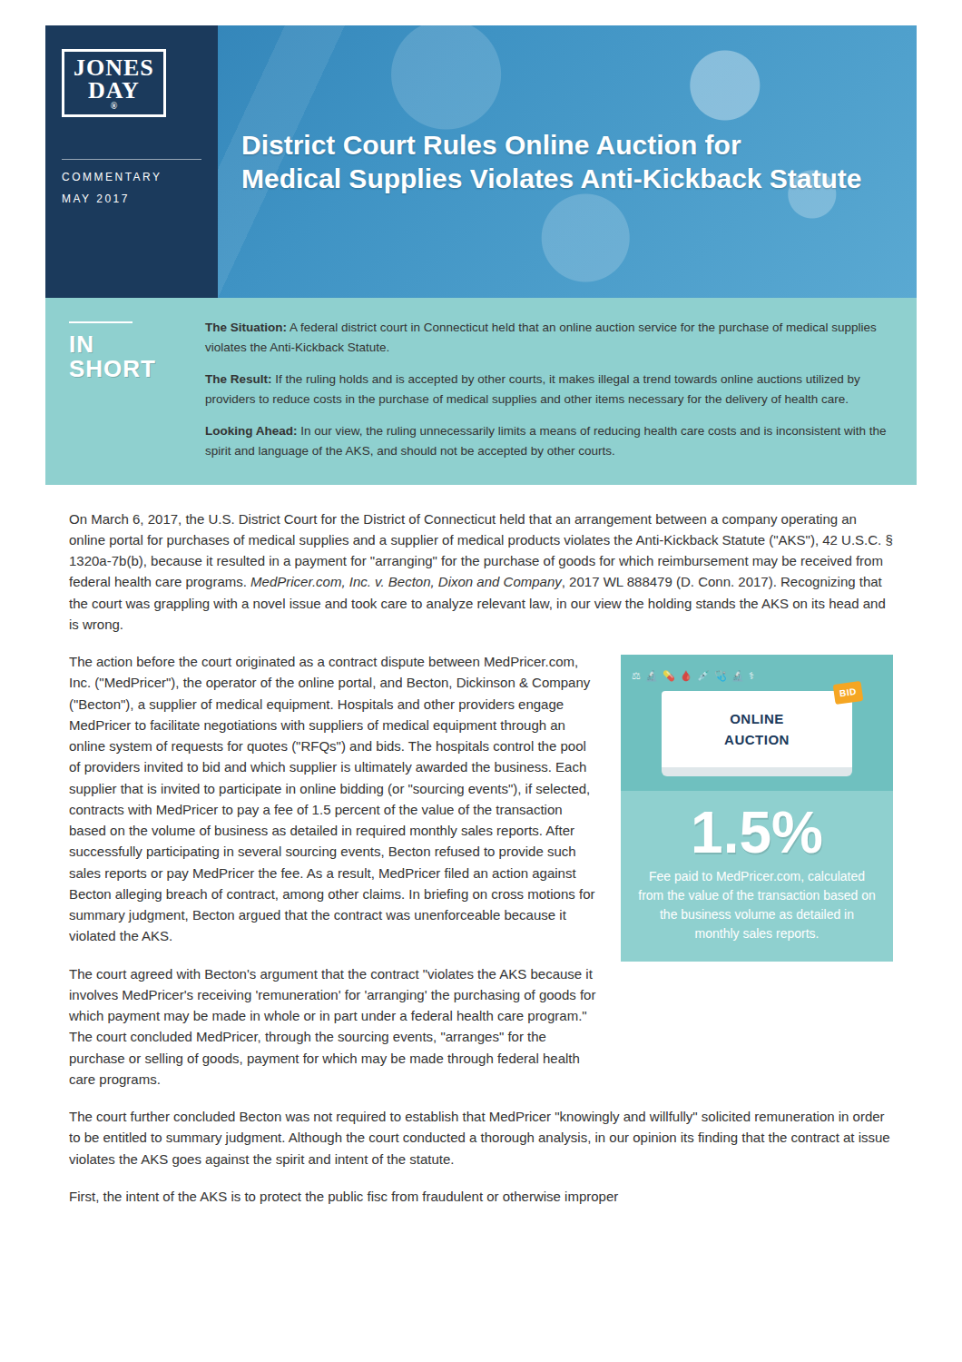JONES DAY®
Commentary May 2017
District Court Rules Online Auction for
Medical Supplies Violates Anti-Kickback Statute
IN
SHORT
The Situation: A federal district court in Connecticut held that an online auction service for the purchase of medical supplies violates the Anti-Kickback Statute.
The Result: If the ruling holds and is accepted by other courts, it makes illegal a trend towards online auctions utilized by providers to reduce costs in the purchase of medical supplies and other items necessary for the delivery of health care.
Looking Ahead: In our view, the ruling unnecessarily limits a means of reducing health care costs and is inconsistent with the spirit and language of the AKS, and should not be accepted by other courts.
On March 6, 2017, the U.S. District Court for the District of Connecticut held that an arrangement between a company operating an online portal for purchases of medical supplies and a supplier of medical products violates the Anti-Kickback Statute ("AKS"), 42 U.S.C. § 1320a-7b(b), because it resulted in a payment for "arranging" for the purchase of goods for which reimbursement may be received from federal health care programs. MedPricer.com, Inc. v. Becton, Dixon and Company, 2017 WL 888479 (D. Conn. 2017). Recognizing that the court was grappling with a novel issue and took care to analyze relevant law, in our view the holding stands the AKS on its head and is wrong.
The action before the court originated as a contract dispute between MedPricer.com, Inc. ("MedPricer"), the operator of the online portal, and Becton, Dickinson & Company ("Becton"), a supplier of medical equipment. Hospitals and other providers engage MedPricer to facilitate negotiations with suppliers of medical equipment through an online system of requests for quotes ("RFQs") and bids. The hospitals control the pool of providers invited to bid and which supplier is ultimately awarded the business. Each supplier that is invited to participate in online bidding (or "sourcing events"), if selected, contracts with MedPricer to pay a fee of 1.5 percent of the value of the transaction based on the volume of business as detailed in required monthly sales reports. After successfully participating in several sourcing events, Becton refused to provide such sales reports or pay MedPricer the fee. As a result, MedPricer filed an action against Becton alleging breach of contract, among other claims. In briefing on cross motions for summary judgment, Becton argued that the contract was unenforceable because it violated the AKS.
The court agreed with Becton's argument that the contract "violates the AKS because it involves MedPricer's receiving 'remuneration' for 'arranging' the purchasing of goods for which payment may be made in whole or in part under a federal health care program." The court concluded MedPricer, through the sourcing events, "arranges" for the purchase or selling of goods, payment for which may be made through federal health care programs.
⚖ 🔬 💊 🩸 💉 🩺 🔬 ⚕
ONLINE
AUCTION BID
1.5%
Fee paid to MedPricer.com, calculated from the value of the transaction based on the business volume as detailed in monthly sales reports.
The court further concluded Becton was not required to establish that MedPricer "knowingly and willfully" solicited remuneration in order to be entitled to summary judgment. Although the court conducted a thorough analysis, in our opinion its finding that the contract at issue violates the AKS goes against the spirit and intent of the statute.
First, the intent of the AKS is to protect the public fisc from fraudulent or otherwise improper